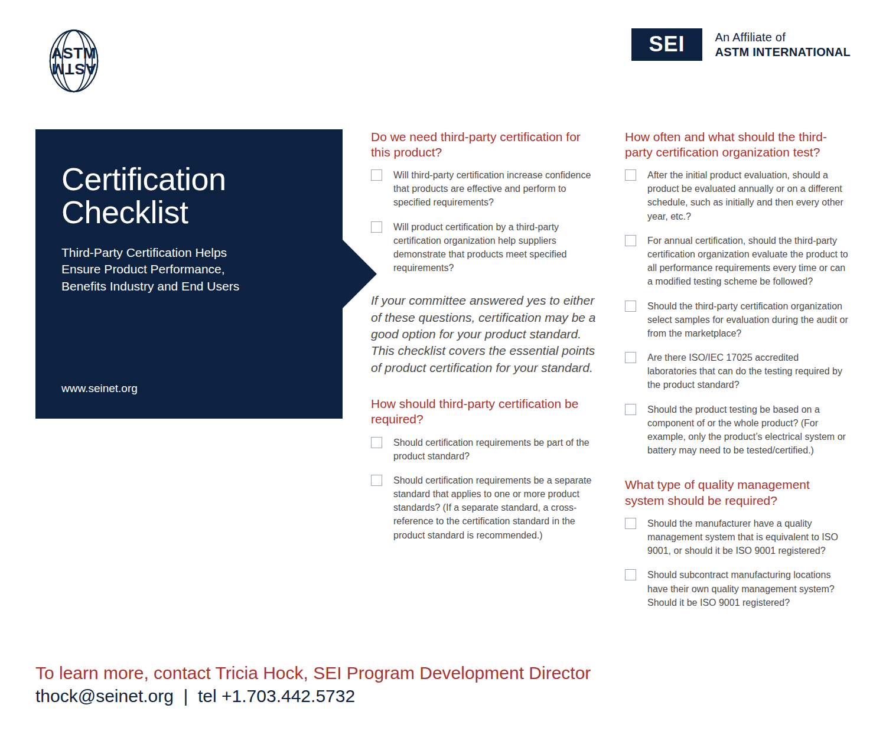ASTM ASTM
SEI
An Affiliate of ASTM INTERNATIONAL
Certification
Checklist
Third-Party Certification Helps Ensure Product Performance, Benefits Industry and End Users
www.seinet.org
Do we need third-party certification for this product?
Will third-party certification increase confidence that products are effective and perform to specified requirements?
Will product certification by a third-party certification organization help suppliers demonstrate that products meet specified requirements?
If your committee answered yes to either of these questions, certification may be a good option for your product standard. This checklist covers the essential points of product certification for your standard.
How should third-party certification be required?
Should certification requirements be part of the product standard?
Should certification requirements be a separate standard that applies to one or more product standards? (If a separate standard, a cross-reference to the certification standard in the product standard is recommended.)
How often and what should the third-party certification organization test?
After the initial product evaluation, should a product be evaluated annually or on a different schedule, such as initially and then every other year, etc.?
For annual certification, should the third-party certification organization evaluate the product to all performance requirements every time or can a modified testing scheme be followed?
Should the third-party certification organization select samples for evaluation during the audit or from the marketplace?
Are there ISO/IEC 17025 accredited laboratories that can do the testing required by the product standard?
Should the product testing be based on a component of or the whole product? (For example, only the product’s electrical system or battery may need to be tested/certified.)
What type of quality management system should be required?
Should the manufacturer have a quality management system that is equivalent to ISO 9001, or should it be ISO 9001 registered?
Should subcontract manufacturing locations have their own quality management system? Should it be ISO 9001 registered?
To learn more, contact Tricia Hock, SEI Program Development Director
thock@seinet.org | tel +1.703.442.5732